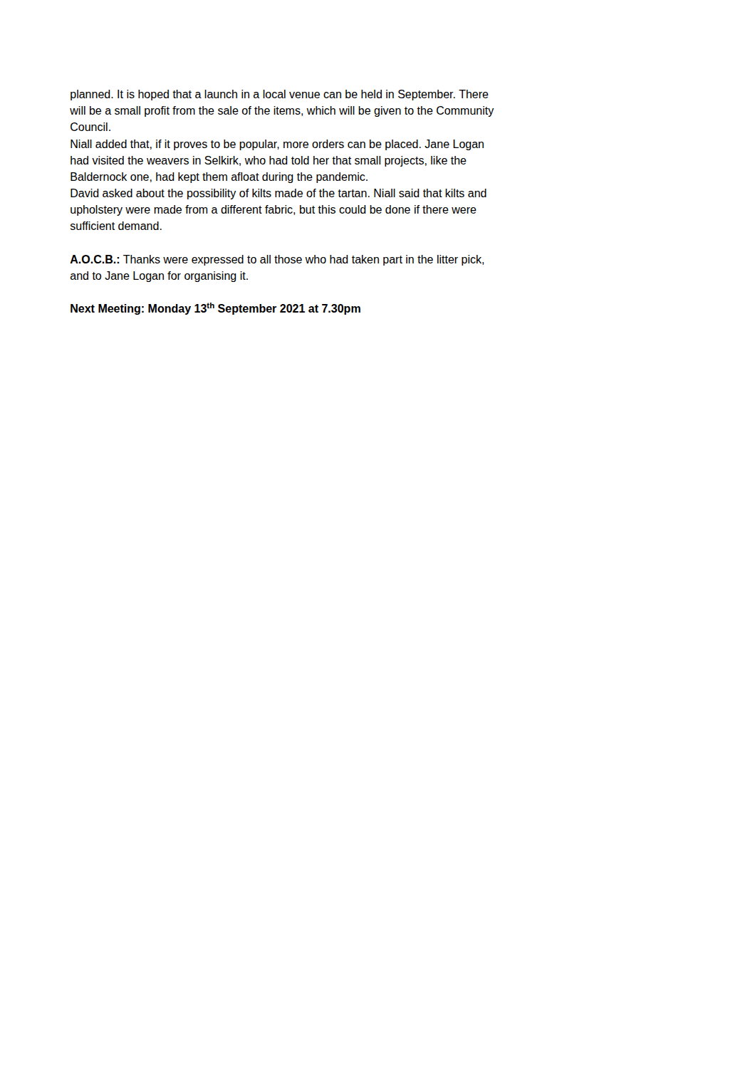planned. It is hoped that a launch in a local venue can be held in September. There will be a small profit from the sale of the items, which will be given to the Community Council.
Niall added that, if it proves to be popular, more orders can be placed. Jane Logan had visited the weavers in Selkirk, who had told her that small projects, like the Baldernock one, had kept them afloat during the pandemic.
David asked about the possibility of kilts made of the tartan. Niall said that kilts and upholstery were made from a different fabric, but this could be done if there were sufficient demand.
A.O.C.B.: Thanks were expressed to all those who had taken part in the litter pick, and to Jane Logan for organising it.
Next Meeting: Monday 13th September 2021 at 7.30pm